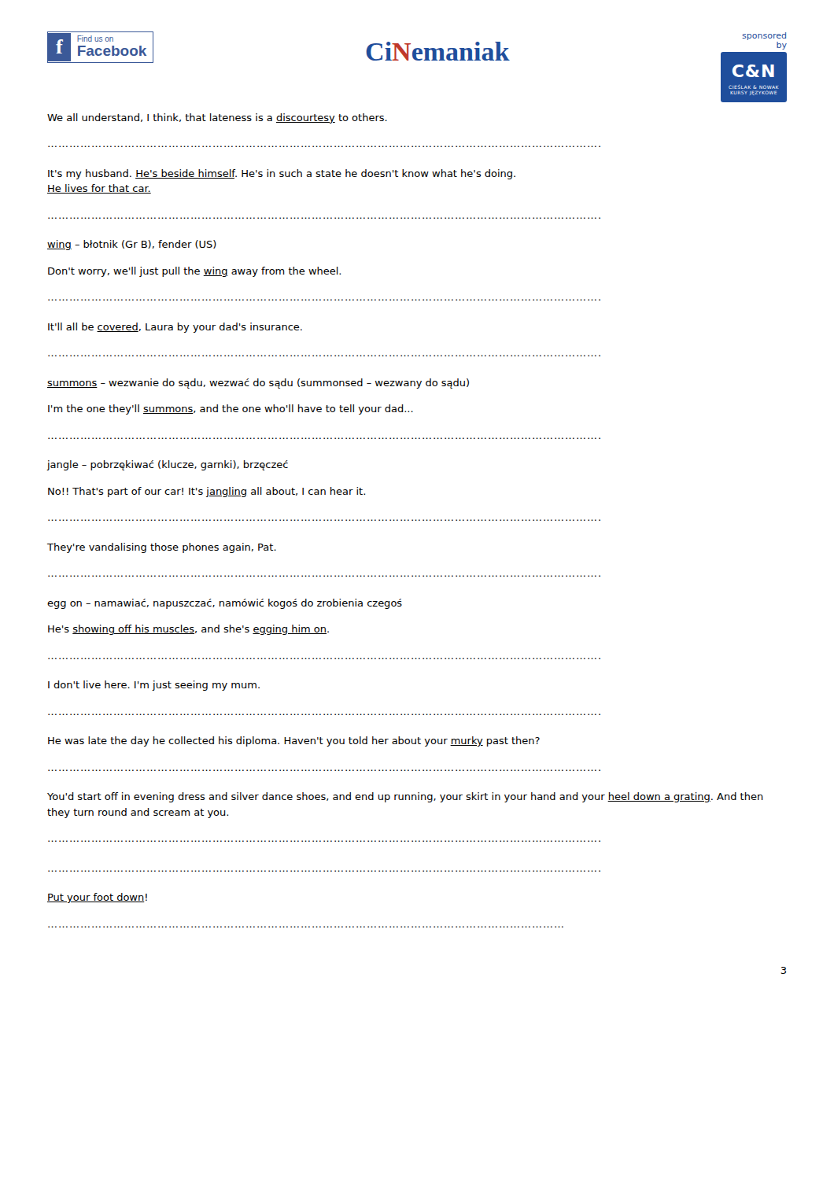f Find us on Facebook
Ci Nemaniak
sponsored
by
C&N
CIEŚLAK & NOWAK
KURSY JĘZYKOWE
We all understand, I think, that lateness is a discourtesy to others.
…………………………………………………………………………………………………………………………………….
It's my husband. He's beside himself. He's in such a state he doesn't know what he's doing.
He lives for that car.
…………………………………………………………………………………………………………………………………….
wing – błotnik (Gr B), fender (US)
Don't worry, we'll just pull the wing away from the wheel.
…………………………………………………………………………………………………………………………………….
It'll all be covered, Laura by your dad's insurance.
…………………………………………………………………………………………………………………………………….
summons – wezwanie do sądu, wezwać do sądu (summonsed – wezwany do sądu)
I'm the one they'll summons, and the one who'll have to tell your dad...
…………………………………………………………………………………………………………………………………….
jangle – pobrzękiwać (klucze, garnki), brzęczeć
No!! That's part of our car! It's jangling all about, I can hear it.
…………………………………………………………………………………………………………………………………….
They're vandalising those phones again, Pat.
…………………………………………………………………………………………………………………………………….
egg on – namawiać, napuszczać, namówić kogoś do zrobienia czegoś
He's showing off his muscles, and she's egging him on.
…………………………………………………………………………………………………………………………………….
I don't live here. I'm just seeing my mum.
…………………………………………………………………………………………………………………………………….
He was late the day he collected his diploma. Haven't you told her about your murky past then?
…………………………………………………………………………………………………………………………………….
You'd start off in evening dress and silver dance shoes, and end up running, your skirt in your hand and your heel down a grating. And then they turn round and scream at you.
…………………………………………………………………………………………………………………………………….
…………………………………………………………………………………………………………………………………….
Put your foot down!
……………………………………………………………………………………………………………………………
3